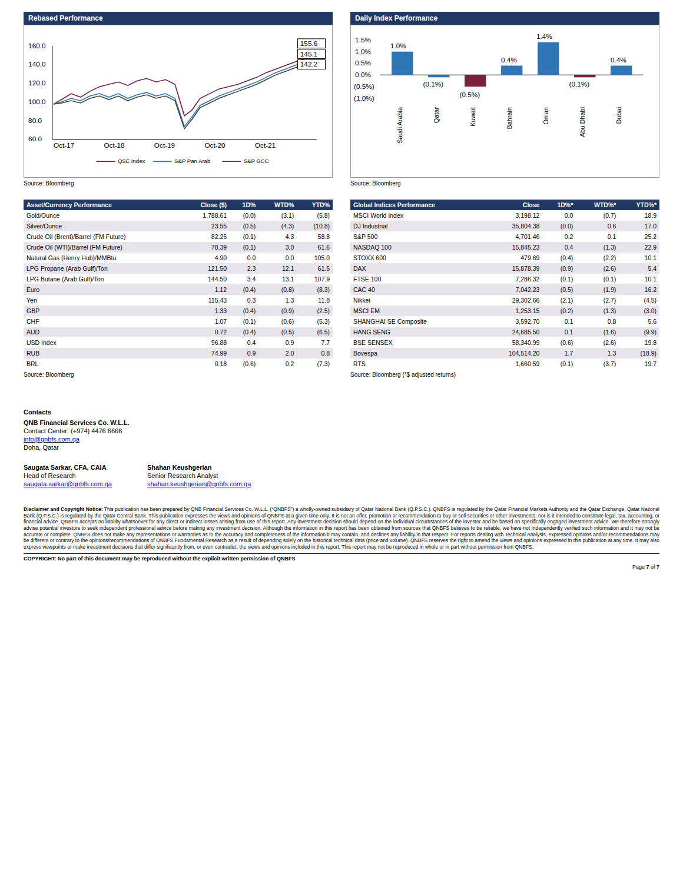Rebased Performance
160.0 140.0 120.0 100.0 80.0 60.0 Oct-17 Oct-18 Oct-19 Oct-20 Oct-21 155.6 145.1 142.2 QSE Index S&P Pan Arab S&P GCC
Source: Bloomberg
Daily Index Performance
1.5% 1.0% 0.5% 0.0% (0.5%) (1.0%) 1.0% (0.1%) (0.5%) 0.4% 1.4% (0.1%) 0.4% Saudi Arabia Qatar Kuwait Bahrain Oman Abu Dhabi Dubai
Source: Bloomberg
| Asset/Currency Performance | Close ($) | 1D% | WTD% | YTD% |
| --- | --- | --- | --- | --- |
| Gold/Ounce | 1,788.61 | (0.0) | (3.1) | (5.8) |
| Silver/Ounce | 23.55 | (0.5) | (4.3) | (10.8) |
| Crude Oil (Brent)/Barrel (FM Future) | 82.25 | (0.1) | 4.3 | 58.8 |
| Crude Oil (WTI)/Barrel (FM Future) | 78.39 | (0.1) | 3.0 | 61.6 |
| Natural Gas (Henry Hub)/MMBtu | 4.90 | 0.0 | 0.0 | 105.0 |
| LPG Propane (Arab Gulf)/Ton | 121.50 | 2.3 | 12.1 | 61.5 |
| LPG Butane (Arab Gulf)/Ton | 144.50 | 3.4 | 13.1 | 107.9 |
| Euro | 1.12 | (0.4) | (0.8) | (8.3) |
| Yen | 115.43 | 0.3 | 1.3 | 11.8 |
| GBP | 1.33 | (0.4) | (0.9) | (2.5) |
| CHF | 1.07 | (0.1) | (0.6) | (5.3) |
| AUD | 0.72 | (0.4) | (0.5) | (6.5) |
| USD Index | 96.88 | 0.4 | 0.9 | 7.7 |
| RUB | 74.99 | 0.9 | 2.0 | 0.8 |
| BRL | 0.18 | (0.6) | 0.2 | (7.3) |
Source: Bloomberg
| Global Indices Performance | Close | 1D%* | WTD%* | YTD%* |
| --- | --- | --- | --- | --- |
| MSCI World Index | 3,198.12 | 0.0 | (0.7) | 18.9 |
| DJ Industrial | 35,804.38 | (0.0) | 0.6 | 17.0 |
| S&P 500 | 4,701.46 | 0.2 | 0.1 | 25.2 |
| NASDAQ 100 | 15,845.23 | 0.4 | (1.3) | 22.9 |
| STOXX 600 | 479.69 | (0.4) | (2.2) | 10.1 |
| DAX | 15,878.39 | (0.9) | (2.6) | 5.4 |
| FTSE 100 | 7,286.32 | (0.1) | (0.1) | 10.1 |
| CAC 40 | 7,042.23 | (0.5) | (1.9) | 16.2 |
| Nikkei | 29,302.66 | (2.1) | (2.7) | (4.5) |
| MSCI EM | 1,253.15 | (0.2) | (1.3) | (3.0) |
| SHANGHAI SE Composite | 3,592.70 | 0.1 | 0.8 | 5.6 |
| HANG SENG | 24,685.50 | 0.1 | (1.6) | (9.9) |
| BSE SENSEX | 58,340.99 | (0.6) | (2.6) | 19.8 |
| Bovespa | 104,514.20 | 1.7 | 1.3 | (18.9) |
| RTS | 1,660.59 | (0.1) | (3.7) | 19.7 |
Source: Bloomberg (*$ adjusted returns)
Contacts
QNB Financial Services Co. W.L.L.
Contact Center: (+974) 4476 6666
info@qnbfs.com.qa
Doha, Qatar
Saugata Sarkar, CFA, CAIA
Head of Research
saugata.sarkar@qnbfs.com.qa
Shahan Keushgerian
Senior Research Analyst
shahan.keushgerian@qnbfs.com.qa
Disclaimer and Copyright Notice: This publication has been prepared by QNB Financial Services Co. W.L.L. (“QNBFS”) a wholly-owned subsidiary of Qatar National Bank (Q.P.S.C.). QNBFS is regulated by the Qatar Financial Markets Authority and the Qatar Exchange. Qatar National Bank (Q.P.S.C.) is regulated by the Qatar Central Bank. This publication expresses the views and opinions of QNBFS at a given time only. It is not an offer, promotion or recommendation to buy or sell securities or other investments, nor is it intended to constitute legal, tax, accounting, or financial advice. QNBFS accepts no liability whatsoever for any direct or indirect losses arising from use of this report. Any investment decision should depend on the individual circumstances of the investor and be based on specifically engaged investment advice. We therefore strongly advise potential investors to seek independent professional advice before making any investment decision. Although the information in this report has been obtained from sources that QNBFS believes to be reliable, we have not independently verified such information and it may not be accurate or complete. QNBFS does not make any representations or warranties as to the accuracy and completeness of the information it may contain, and declines any liability in that respect. For reports dealing with Technical Analysis, expressed opinions and/or recommendations may be different or contrary to the opinions/recommendations of QNBFS Fundamental Research as a result of depending solely on the historical technical data (price and volume). QNBFS reserves the right to amend the views and opinions expressed in this publication at any time. It may also express viewpoints or make investment decisions that differ significantly from, or even contradict, the views and opinions included in this report. This report may not be reproduced in whole or in part without permission from QNBFS.
COPYRIGHT: No part of this document may be reproduced without the explicit written permission of QNBFS
Page 7 of 7